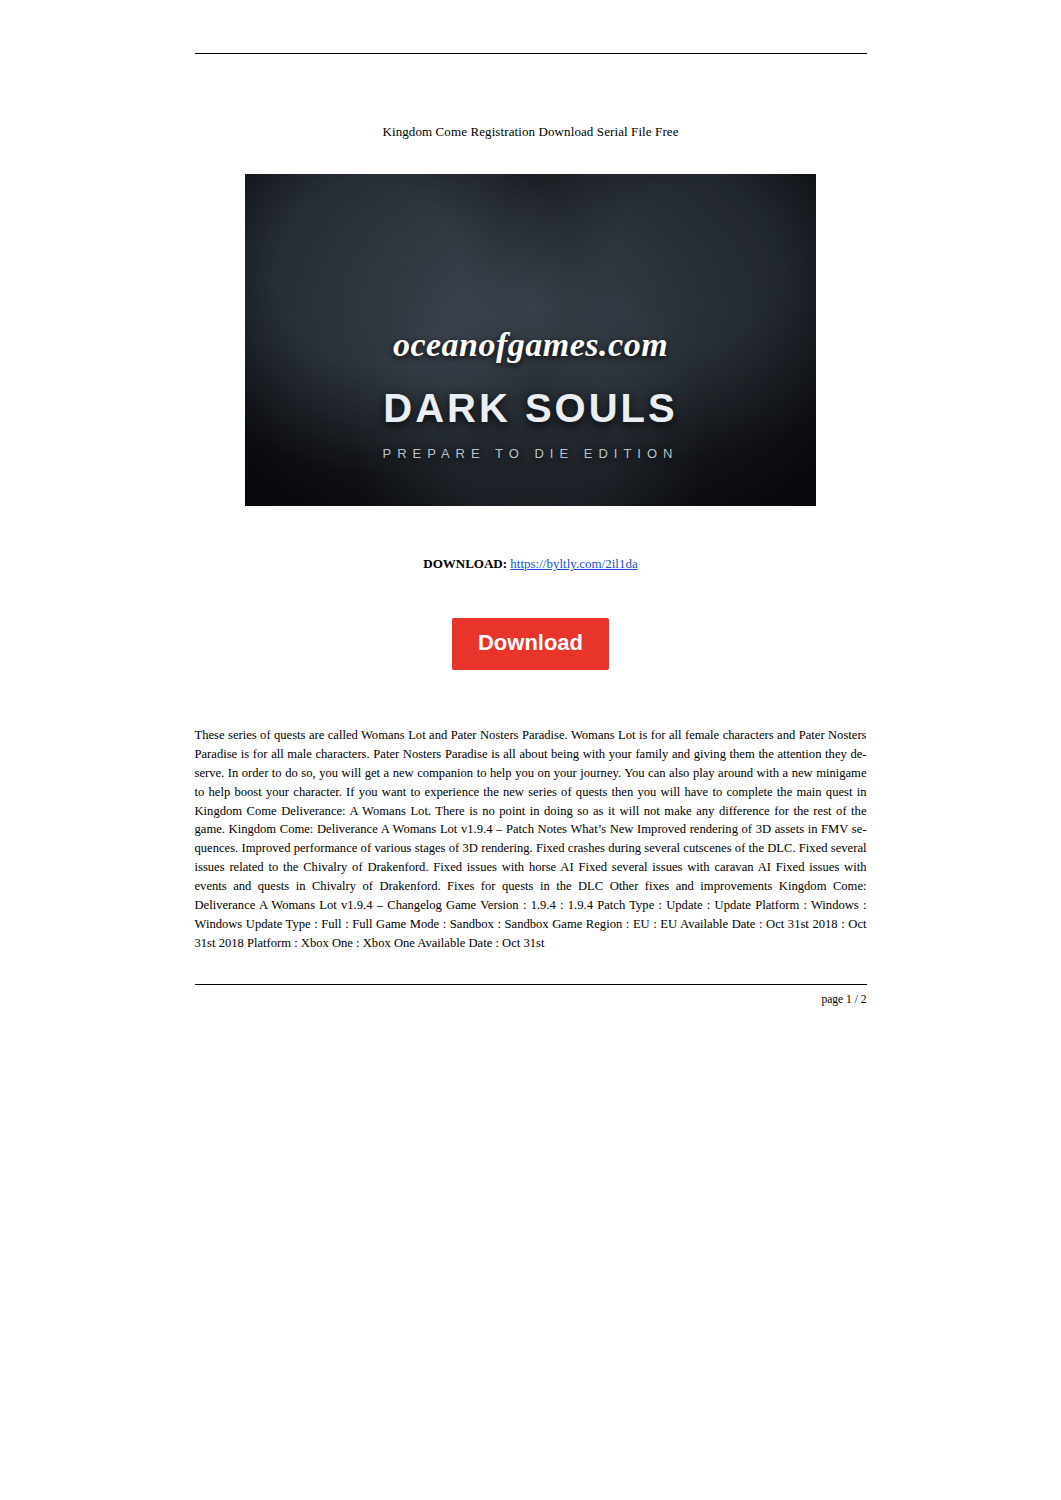Kingdom Come Registration Download Serial File Free
oceanofgames.com
DARK SOULS
PREPARE TO DIE EDITION
DOWNLOAD: https://byltly.com/2il1da
Download
These series of quests are called Womans Lot and Pater Nosters Paradise. Womans Lot is for all female characters and Pater Nosters Paradise is for all male characters. Pater Nosters Paradise is all about being with your family and giving them the attention they deserve. In order to do so, you will get a new companion to help you on your journey. You can also play around with a new minigame to help boost your character. If you want to experience the new series of quests then you will have to complete the main quest in Kingdom Come Deliverance: A Womans Lot. There is no point in doing so as it will not make any difference for the rest of the game. Kingdom Come: Deliverance A Womans Lot v1.9.4 – Patch Notes What’s New Improved rendering of 3D assets in FMV sequences. Improved performance of various stages of 3D rendering. Fixed crashes during several cutscenes of the DLC. Fixed several issues related to the Chivalry of Drakenford. Fixed issues with horse AI Fixed several issues with caravan AI Fixed issues with events and quests in Chivalry of Drakenford. Fixes for quests in the DLC Other fixes and improvements Kingdom Come: Deliverance A Womans Lot v1.9.4 – Changelog Game Version : 1.9.4 : 1.9.4 Patch Type : Update : Update Platform : Windows : Windows Update Type : Full : Full Game Mode : Sandbox : Sandbox Game Region : EU : EU Available Date : Oct 31st 2018 : Oct 31st 2018 Platform : Xbox One : Xbox One Available Date : Oct 31st
page 1 / 2